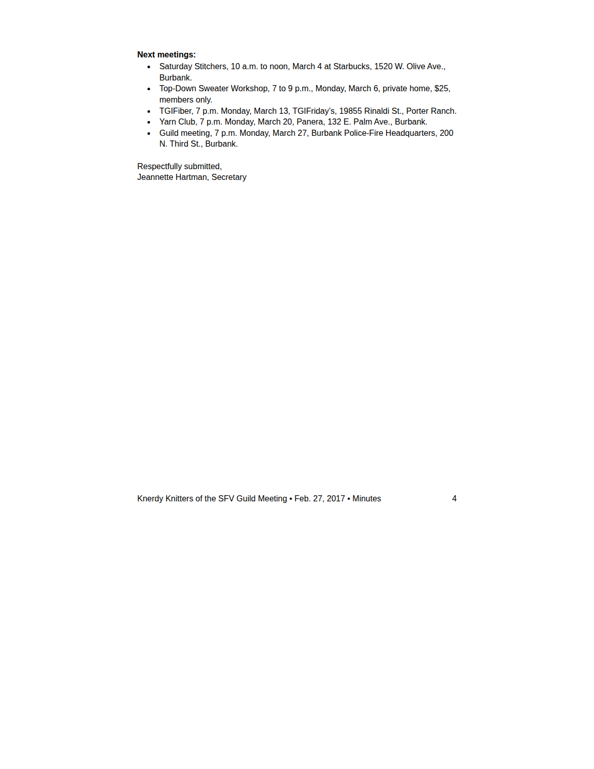Next meetings:
Saturday Stitchers, 10 a.m. to noon, March 4 at Starbucks, 1520 W. Olive Ave., Burbank.
Top-Down Sweater Workshop, 7 to 9 p.m., Monday, March 6, private home, $25, members only.
TGIFiber, 7 p.m. Monday, March 13, TGIFriday’s, 19855 Rinaldi St., Porter Ranch.
Yarn Club, 7 p.m. Monday, March 20, Panera, 132 E. Palm Ave., Burbank.
Guild meeting, 7 p.m. Monday, March 27, Burbank Police-Fire Headquarters, 200 N. Third St., Burbank.
Respectfully submitted,
Jeannette Hartman, Secretary
Knerdy Knitters of the SFV Guild Meeting • Feb. 27, 2017 • Minutes 4